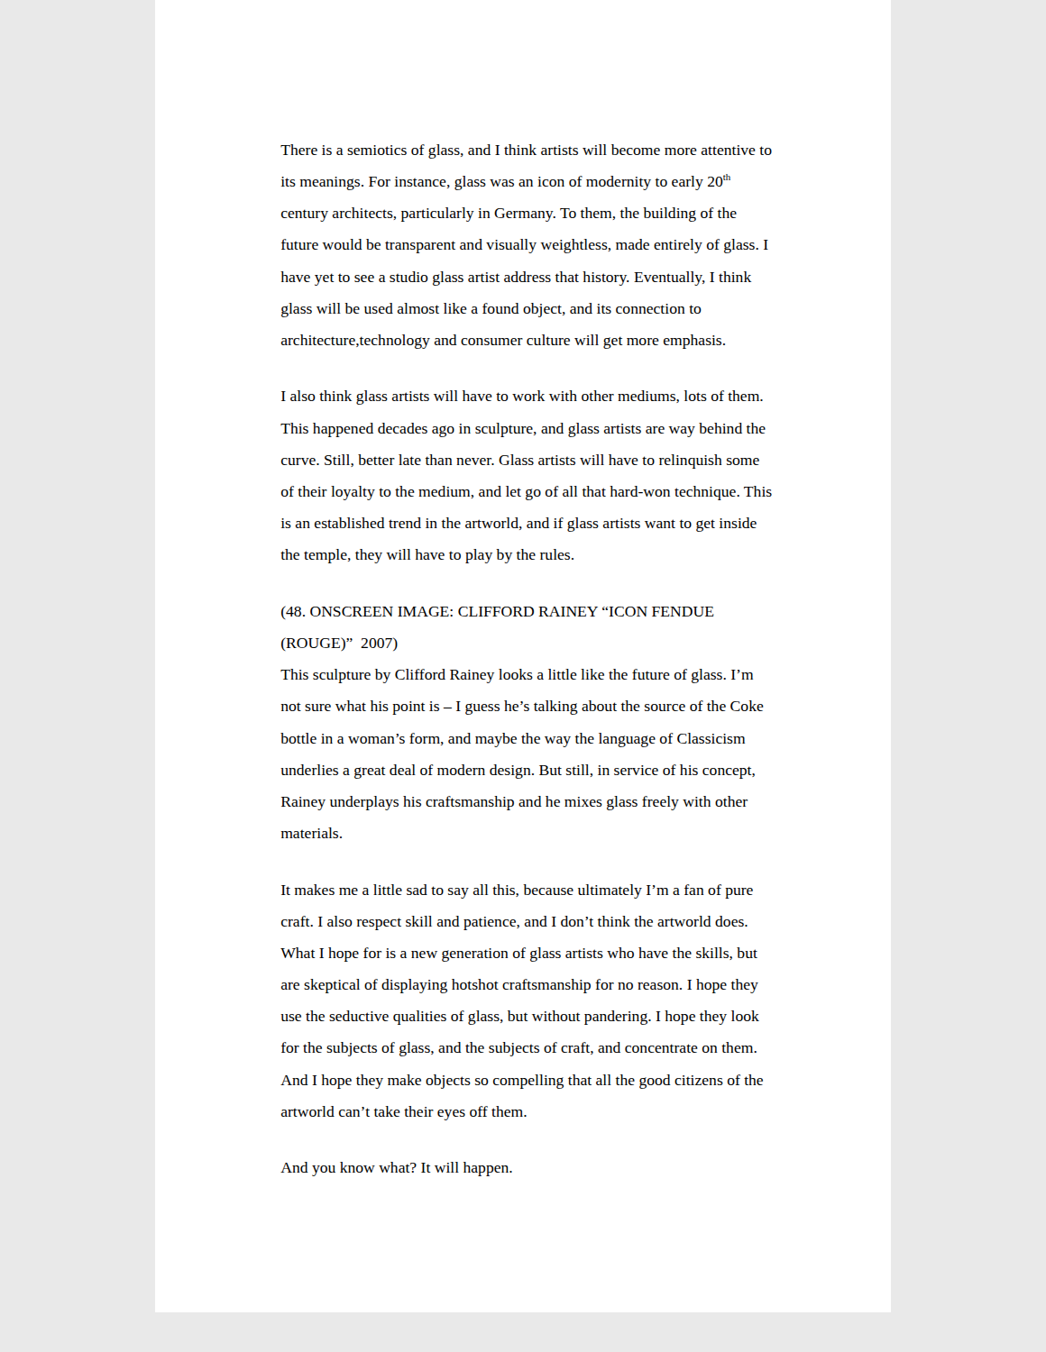There is a semiotics of glass, and I think artists will become more attentive to its meanings. For instance, glass was an icon of modernity to early 20th century architects, particularly in Germany. To them, the building of the future would be transparent and visually weightless, made entirely of glass. I have yet to see a studio glass artist address that history. Eventually, I think glass will be used almost like a found object, and its connection to architecture,technology and consumer culture will get more emphasis.
I also think glass artists will have to work with other mediums, lots of them. This happened decades ago in sculpture, and glass artists are way behind the curve. Still, better late than never. Glass artists will have to relinquish some of their loyalty to the medium, and let go of all that hard-won technique. This is an established trend in the artworld, and if glass artists want to get inside the temple, they will have to play by the rules.
(48. ONSCREEN IMAGE: CLIFFORD RAINEY “ICON FENDUE (ROUGE)” 2007)
This sculpture by Clifford Rainey looks a little like the future of glass. I’m not sure what his point is – I guess he’s talking about the source of the Coke bottle in a woman’s form, and maybe the way the language of Classicism underlies a great deal of modern design. But still, in service of his concept, Rainey underplays his craftsmanship and he mixes glass freely with other materials.
It makes me a little sad to say all this, because ultimately I’m a fan of pure craft. I also respect skill and patience, and I don’t think the artworld does. What I hope for is a new generation of glass artists who have the skills, but are skeptical of displaying hotshot craftsmanship for no reason. I hope they use the seductive qualities of glass, but without pandering. I hope they look for the subjects of glass, and the subjects of craft, and concentrate on them. And I hope they make objects so compelling that all the good citizens of the artworld can’t take their eyes off them.
And you know what? It will happen.